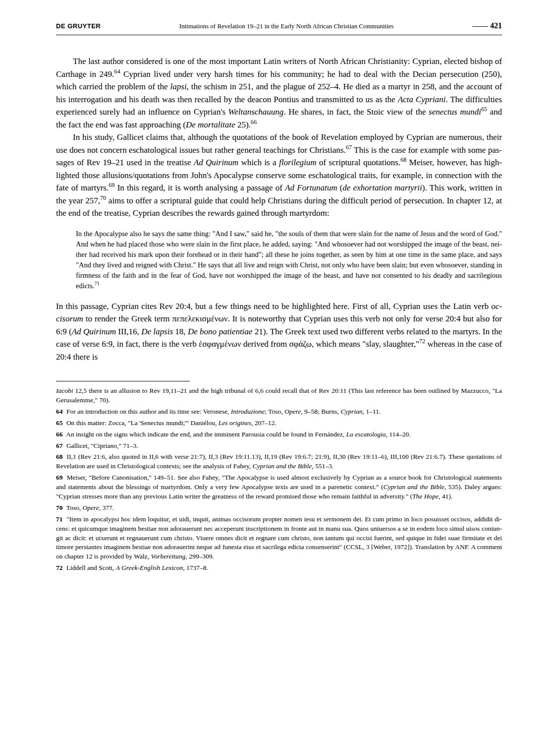DE GRUYTER Intimations of Revelation 19–21 in the Early North African Christian Communities 421
The last author considered is one of the most important Latin writers of North African Christianity: Cyprian, elected bishop of Carthage in 249.64 Cyprian lived under very harsh times for his community; he had to deal with the Decian persecution (250), which carried the problem of the lapsi, the schism in 251, and the plague of 252–4. He died as a martyr in 258, and the account of his interrogation and his death was then recalled by the deacon Pontius and transmitted to us as the Acta Cypriani. The difficulties experienced surely had an influence on Cyprian's Weltanschauung. He shares, in fact, the Stoic view of the senectus mundi65 and the fact the end was fast approaching (De mortalitate 25).66
In his study, Gallicet claims that, although the quotations of the book of Revelation employed by Cyprian are numerous, their use does not concern eschatological issues but rather general teachings for Christians.67 This is the case for example with some passages of Rev 19–21 used in the treatise Ad Quirinum which is a florilegium of scriptural quotations.68 Meiser, however, has highlighted those allusions/quotations from John's Apocalypse conserve some eschatological traits, for example, in connection with the fate of martyrs.69 In this regard, it is worth analysing a passage of Ad Fortunatum (de exhortation martyrii). This work, written in the year 257,70 aims to offer a scriptural guide that could help Christians during the difficult period of persecution. In chapter 12, at the end of the treatise, Cyprian describes the rewards gained through martyrdom:
In the Apocalypse also he says the same thing: "And I saw," said he, "the souls of them that were slain for the name of Jesus and the word of God." And when he had placed those who were slain in the first place, he added, saying: "And whosoever had not worshipped the image of the beast, neither had received his mark upon their forehead or in their hand"; all these he joins together, as seen by him at one time in the same place, and says "And they lived and reigned with Christ." He says that all live and reign with Christ, not only who have been slain; but even whosoever, standing in firmness of the faith and in the fear of God, have not worshipped the image of the beast, and have not consented to his deadly and sacrilegious edicts.71
In this passage, Cyprian cites Rev 20:4, but a few things need to be highlighted here. First of all, Cyprian uses the Latin verb occisorum to render the Greek term πεπελεκισμένων. It is noteworthy that Cyprian uses this verb not only for verse 20:4 but also for 6:9 (Ad Quirinum III,16, De lapsis 18, De bono patientiae 21). The Greek text used two different verbs related to the martyrs. In the case of verse 6:9, in fact, there is the verb ἐσφαγμένων derived from σφάζω, which means "slay, slaughter,"72 whereas in the case of 20:4 there is
Iacobi 12,5 there is an allusion to Rev 19,11–21 and the high tribunal of 6,6 could recall that of Rev 20:11 (This last reference has been outlined by Mazzucco, "La Gerusalemme," 70).
64 For an introduction on this author and its time see: Veronese, Introduzione; Toso, Opere, 9–58; Burns, Cyprian, 1–11.
65 On this matter: Zocca, "La 'Senectus mundi;'" Daniélou, Les origines, 207–12.
66 An insight on the signs which indicate the end, and the imminent Parousia could be found in Fernández, La escatologia, 114–20.
67 Gallicet, "Cipriano," 71–3.
68 II,1 (Rev 21:6, also quoted in II,6 with verse 21:7), II,3 (Rev 19:11.13), II,19 (Rev 19:6.7; 21:9), II,30 (Rev 19:11–6), III,100 (Rev 21:6.7). These quotations of Revelation are used in Christological contexts; see the analysis of Fahey, Cyprian and the Bible, 551–3.
69 Meiser, "Before Canonisation," 149–51. See also Fahey, "The Apocalypse is used almost exclusively by Cyprian as a source book for Christological statements and statements about the blessings of martyrdom. Only a very few Apocalypse texts are used in a parenetic context." (Cyprian and the Bible, 535). Daley argues: "Cyprian stresses more than any previous Latin writer the greatness of the reward promised those who remain faithful in adversity." (The Hope, 41).
70 Toso, Opere, 377.
71 "Item in apocalypsi hoc idem loquitur, et uidi, inquit, animas occisorum propter nomen iesu et sermonem dei. Et cum primo in loco posuisset occisos, addidit dicens: et quicumque imaginem bestiae non adorauerunt nec acceperunt inscriptionem in fronte aut in manu sua. Quos uniuersos a se in eodem loco simul uisos coniungit ac dicit: et uixerunt et regnauerunt cum christo. Viuere omnes dicit et regnare cum christo, non tantum qui occisi fuerint, sed quique in fidei suae firmitate et dei timore perstantes imaginem bestiae non adorauerint neque ad funesta eius et sacrilega edicta consenserint" (CCSL, 3 [Weber, 1972]). Translation by ANF. A comment on chapter 12 is provided by Walz, Vorbereitung, 299–309.
72 Liddell and Scott, A Greek-English Lexicon, 1737–8.